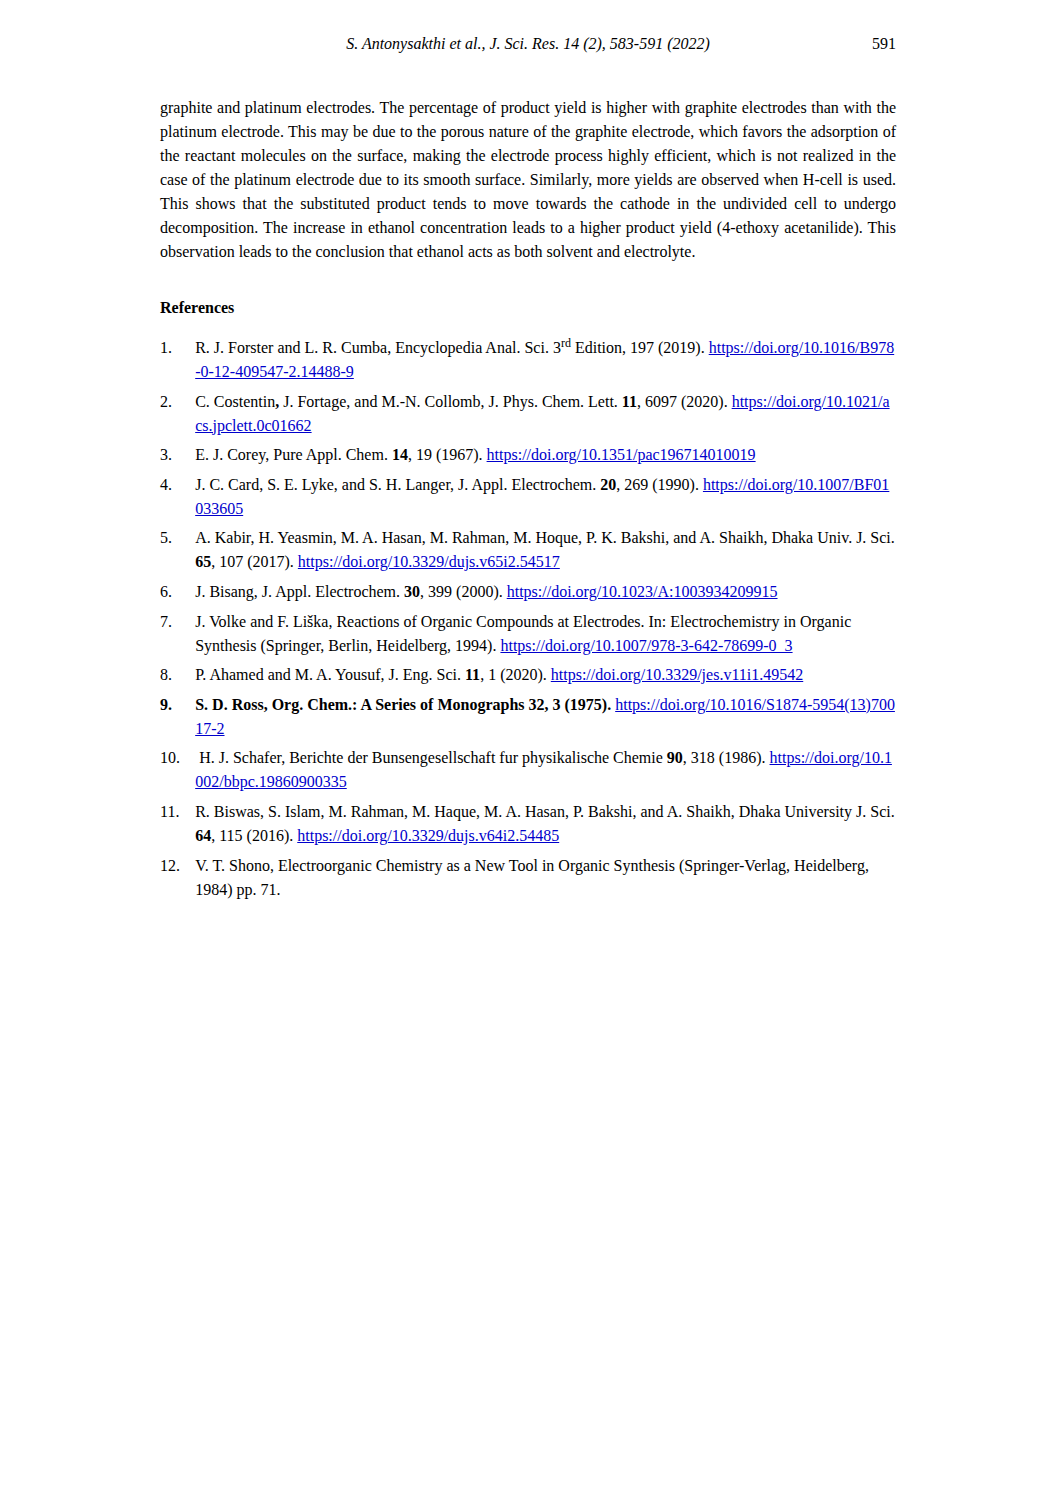S. Antonysakthi et al., J. Sci. Res. 14 (2), 583-591 (2022) 591
graphite and platinum electrodes. The percentage of product yield is higher with graphite electrodes than with the platinum electrode. This may be due to the porous nature of the graphite electrode, which favors the adsorption of the reactant molecules on the surface, making the electrode process highly efficient, which is not realized in the case of the platinum electrode due to its smooth surface. Similarly, more yields are observed when H-cell is used. This shows that the substituted product tends to move towards the cathode in the undivided cell to undergo decomposition. The increase in ethanol concentration leads to a higher product yield (4-ethoxy acetanilide). This observation leads to the conclusion that ethanol acts as both solvent and electrolyte.
References
R. J. Forster and L. R. Cumba, Encyclopedia Anal. Sci. 3rd Edition, 197 (2019). https://doi.org/10.1016/B978-0-12-409547-2.14488-9
C. Costentin, J. Fortage, and M.-N. Collomb, J. Phys. Chem. Lett. 11, 6097 (2020). https://doi.org/10.1021/acs.jpclett.0c01662
E. J. Corey, Pure Appl. Chem. 14, 19 (1967). https://doi.org/10.1351/pac196714010019
J. C. Card, S. E. Lyke, and S. H. Langer, J. Appl. Electrochem. 20, 269 (1990). https://doi.org/10.1007/BF01033605
A. Kabir, H. Yeasmin, M. A. Hasan, M. Rahman, M. Hoque, P. K. Bakshi, and A. Shaikh, Dhaka Univ. J. Sci. 65, 107 (2017). https://doi.org/10.3329/dujs.v65i2.54517
J. Bisang, J. Appl. Electrochem. 30, 399 (2000). https://doi.org/10.1023/A:1003934209915
J. Volke and F. Liška, Reactions of Organic Compounds at Electrodes. In: Electrochemistry in Organic Synthesis (Springer, Berlin, Heidelberg, 1994). https://doi.org/10.1007/978-3-642-78699-0_3
P. Ahamed and M. A. Yousuf, J. Eng. Sci. 11, 1 (2020). https://doi.org/10.3329/jes.v11i1.49542
S. D. Ross, Org. Chem.: A Series of Monographs 32, 3 (1975). https://doi.org/10.1016/S1874-5954(13)70017-2
H. J. Schafer, Berichte der Bunsengesellschaft fur physikalische Chemie 90, 318 (1986). https://doi.org/10.1002/bbpc.19860900335
R. Biswas, S. Islam, M. Rahman, M. Haque, M. A. Hasan, P. Bakshi, and A. Shaikh, Dhaka University J. Sci. 64, 115 (2016). https://doi.org/10.3329/dujs.v64i2.54485
V. T. Shono, Electroorganic Chemistry as a New Tool in Organic Synthesis (Springer-Verlag, Heidelberg, 1984) pp. 71.